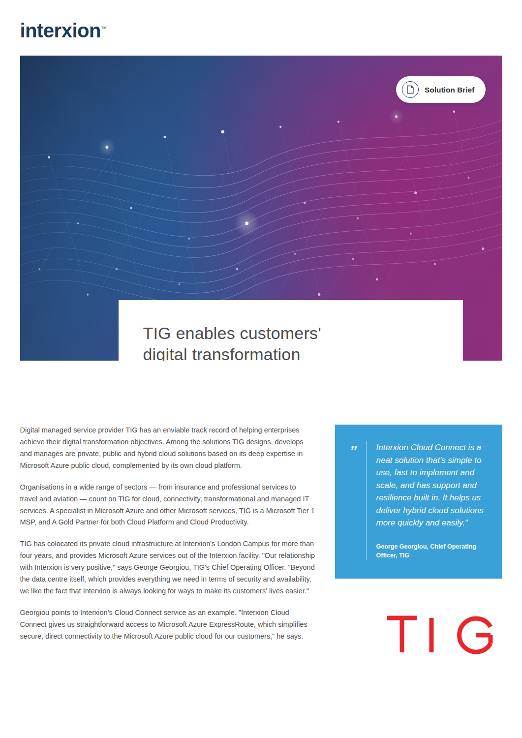interxion™
Solution Brief
TIG enables customers'
digital transformation
Digital managed service provider TIG has an enviable track record of helping enterprises achieve their digital transformation objectives. Among the solutions TIG designs, develops and manages are private, public and hybrid cloud solutions based on its deep expertise in Microsoft Azure public cloud, complemented by its own cloud platform.
Organisations in a wide range of sectors — from insurance and professional services to travel and aviation — count on TIG for cloud, connectivity, transformational and managed IT services. A specialist in Microsoft Azure and other Microsoft services, TIG is a Microsoft Tier 1 MSP, and A Gold Partner for both Cloud Platform and Cloud Productivity.
TIG has colocated its private cloud infrastructure at Interxion's London Campus for more than four years, and provides Microsoft Azure services out of the Interxion facility. "Our relationship with Interxion is very positive," says George Georgiou, TIG's Chief Operating Officer. "Beyond the data centre itself, which provides everything we need in terms of security and availability, we like the fact that Interxion is always looking for ways to make its customers' lives easier."
Georgiou points to Interxion's Cloud Connect service as an example. "Interxion Cloud Connect gives us straightforward access to Microsoft Azure ExpressRoute, which simplifies secure, direct connectivity to the Microsoft Azure public cloud for our customers," he says.
”
Interxion Cloud Connect is a neat solution that's simple to use, fast to implement and scale, and has support and resilience built in. It helps us deliver hybrid cloud solutions more quickly and easily."
George Georgiou, Chief Operating Officer, TIG